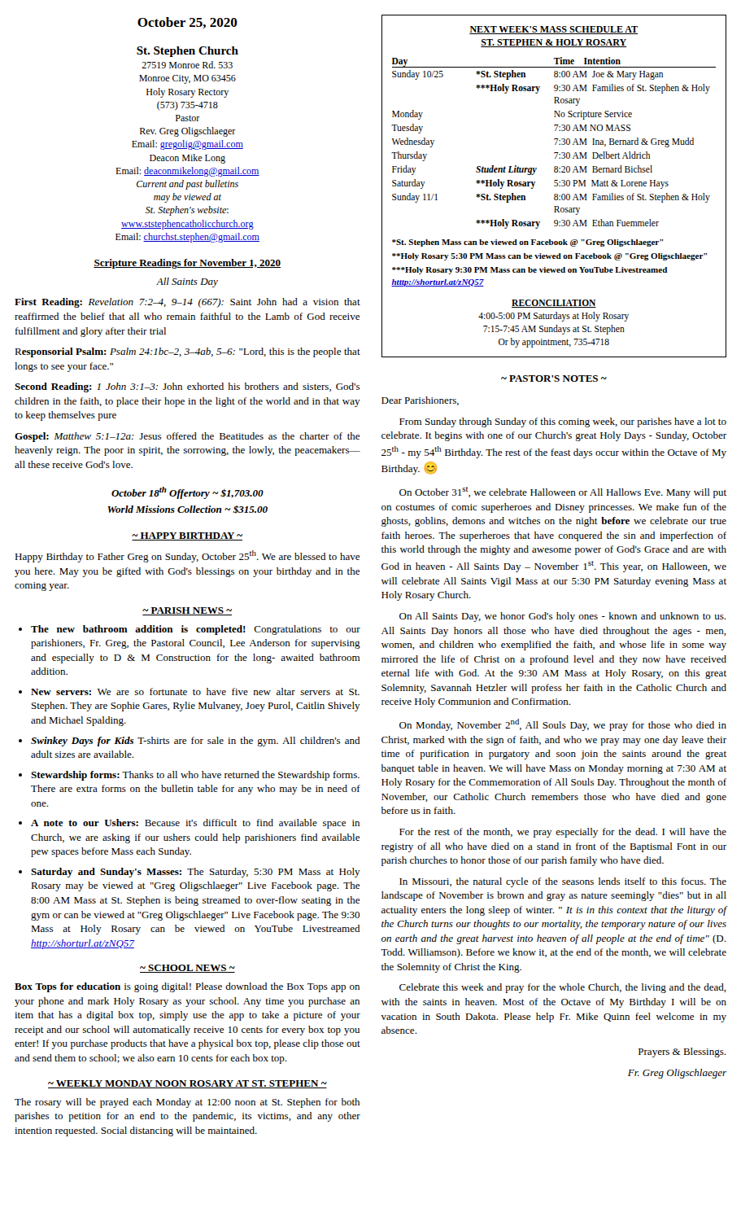October 25, 2020
St. Stephen Church
27519 Monroe Rd. 533
Monroe City, MO 63456
Holy Rosary Rectory
(573) 735-4718
Pastor
Rev. Greg Oligschlaeger
Email: gregolig@gmail.com
Deacon Mike Long
Email: deaconmikelong@gmail.com
Current and past bulletins
may be viewed at
St. Stephen's website:
www.ststephencatholicchurch.org
Email: churchst.stephen@gmail.com
Scripture Readings for November 1, 2020
All Saints Day
First Reading: Revelation 7:2–4, 9–14 (667): Saint John had a vision that reaffirmed the belief that all who remain faithful to the Lamb of God receive fulfillment and glory after their trial
Responsorial Psalm: Psalm 24:1bc–2, 3–4ab, 5–6: "Lord, this is the people that longs to see your face."
Second Reading: 1 John 3:1–3: John exhorted his brothers and sisters, God's children in the faith, to place their hope in the light of the world and in that way to keep themselves pure
Gospel: Matthew 5:1–12a: Jesus offered the Beatitudes as the charter of the heavenly reign. The poor in spirit, the sorrowing, the lowly, the peacemakers—all these receive God's love.
October 18th Offertory ~ $1,703.00
World Missions Collection ~ $315.00
~ HAPPY BIRTHDAY ~
Happy Birthday to Father Greg on Sunday, October 25th. We are blessed to have you here. May you be gifted with God's blessings on your birthday and in the coming year.
~ PARISH NEWS ~
The new bathroom addition is completed! Congratulations to our parishioners, Fr. Greg, the Pastoral Council, Lee Anderson for supervising and especially to D & M Construction for the long- awaited bathroom addition.
New servers: We are so fortunate to have five new altar servers at St. Stephen. They are Sophie Gares, Rylie Mulvaney, Joey Purol, Caitlin Shively and Michael Spalding.
Swinkey Days for Kids T-shirts are for sale in the gym. All children's and adult sizes are available.
Stewardship forms: Thanks to all who have returned the Stewardship forms. There are extra forms on the bulletin table for any who may be in need of one.
A note to our Ushers: Because it's difficult to find available space in Church, we are asking if our ushers could help parishioners find available pew spaces before Mass each Sunday.
Saturday and Sunday's Masses: The Saturday, 5:30 PM Mass at Holy Rosary may be viewed at "Greg Oligschlaeger" Live Facebook page. The 8:00 AM Mass at St. Stephen is being streamed to over-flow seating in the gym or can be viewed at "Greg Oligschlaeger" Live Facebook page. The 9:30 Mass at Holy Rosary can be viewed on YouTube Livestreamed http://shorturl.at/zNQ57
~ SCHOOL NEWS ~
Box Tops for education is going digital! Please download the Box Tops app on your phone and mark Holy Rosary as your school. Any time you purchase an item that has a digital box top, simply use the app to take a picture of your receipt and our school will automatically receive 10 cents for every box top you enter! If you purchase products that have a physical box top, please clip those out and send them to school; we also earn 10 cents for each box top.
~ WEEKLY MONDAY NOON ROSARY AT ST. STEPHEN ~
The rosary will be prayed each Monday at 12:00 noon at St. Stephen for both parishes to petition for an end to the pandemic, its victims, and any other intention requested. Social distancing will be maintained.
NEXT WEEK'S MASS SCHEDULE AT
ST. STEPHEN & HOLY ROSARY
| Day | | Time Intention |
| --- | --- | --- |
| Sunday 10/25 | *St. Stephen | 8:00 AM Joe & Mary Hagan |
| | ***Holy Rosary | 9:30 AM Families of St. Stephen & Holy Rosary |
| Monday | | No Scripture Service |
| Tuesday | | 7:30 AM NO MASS |
| Wednesday | | 7:30 AM Ina, Bernard & Greg Mudd |
| Thursday | | 7:30 AM Delbert Aldrich |
| Friday | Student Liturgy | 8:20 AM Bernard Bichsel |
| Saturday | **Holy Rosary | 5:30 PM Matt & Lorene Hays |
| Sunday 11/1 | *St. Stephen | 8:00 AM Families of St. Stephen & Holy Rosary |
| | ***Holy Rosary | 9:30 AM Ethan Fuemmeler |
*St. Stephen Mass can be viewed on Facebook @ "Greg Oligschlaeger"
**Holy Rosary 5:30 PM Mass can be viewed on Facebook @ "Greg Oligschlaeger"
***Holy Rosary 9:30 PM Mass can be viewed on YouTube Livestreamed htttp://shorturl.at/zNQ57
RECONCILIATION
4:00-5:00 PM Saturdays at Holy Rosary
7:15-7:45 AM Sundays at St. Stephen
Or by appointment, 735-4718
~ PASTOR'S NOTES ~
Dear Parishioners,
From Sunday through Sunday of this coming week, our parishes have a lot to celebrate. It begins with one of our Church's great Holy Days - Sunday, October 25th - my 54th Birthday. The rest of the feast days occur within the Octave of My Birthday. 😊
On October 31st, we celebrate Halloween or All Hallows Eve. Many will put on costumes of comic superheroes and Disney princesses. We make fun of the ghosts, goblins, demons and witches on the night before we celebrate our true faith heroes. The superheroes that have conquered the sin and imperfection of this world through the mighty and awesome power of God's Grace and are with God in heaven - All Saints Day – November 1st. This year, on Halloween, we will celebrate All Saints Vigil Mass at our 5:30 PM Saturday evening Mass at Holy Rosary Church.
On All Saints Day, we honor God's holy ones - known and unknown to us. All Saints Day honors all those who have died throughout the ages - men, women, and children who exemplified the faith, and whose life in some way mirrored the life of Christ on a profound level and they now have received eternal life with God. At the 9:30 AM Mass at Holy Rosary, on this great Solemnity, Savannah Hetzler will profess her faith in the Catholic Church and receive Holy Communion and Confirmation.
On Monday, November 2nd, All Souls Day, we pray for those who died in Christ, marked with the sign of faith, and who we pray may one day leave their time of purification in purgatory and soon join the saints around the great banquet table in heaven. We will have Mass on Monday morning at 7:30 AM at Holy Rosary for the Commemoration of All Souls Day. Throughout the month of November, our Catholic Church remembers those who have died and gone before us in faith.
For the rest of the month, we pray especially for the dead. I will have the registry of all who have died on a stand in front of the Baptismal Font in our parish churches to honor those of our parish family who have died.
In Missouri, the natural cycle of the seasons lends itself to this focus. The landscape of November is brown and gray as nature seemingly "dies" but in all actuality enters the long sleep of winter. " It is in this context that the liturgy of the Church turns our thoughts to our mortality, the temporary nature of our lives on earth and the great harvest into heaven of all people at the end of time" (D. Todd. Williamson). Before we know it, at the end of the month, we will celebrate the Solemnity of Christ the King.
Celebrate this week and pray for the whole Church, the living and the dead, with the saints in heaven. Most of the Octave of My Birthday I will be on vacation in South Dakota. Please help Fr. Mike Quinn feel welcome in my absence.
Prayers & Blessings.
Fr. Greg Oligschlaeger